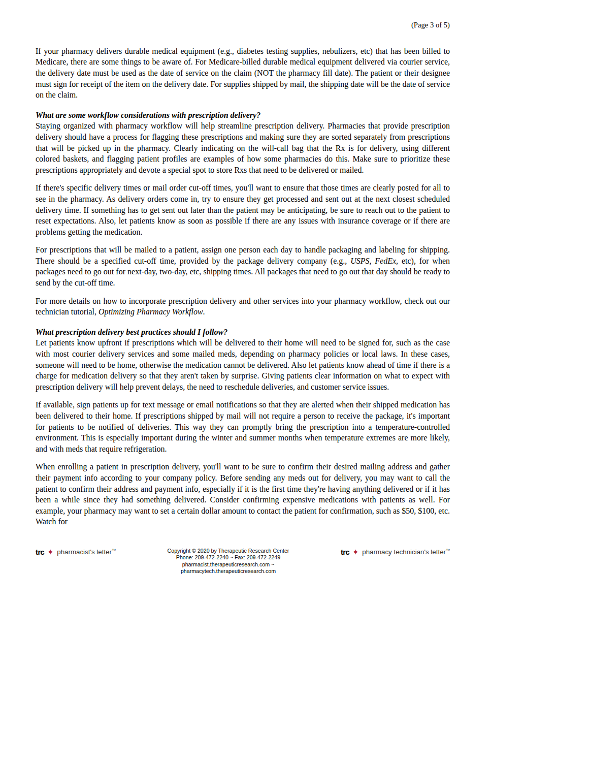(Page 3 of 5)
If your pharmacy delivers durable medical equipment (e.g., diabetes testing supplies, nebulizers, etc) that has been billed to Medicare, there are some things to be aware of. For Medicare-billed durable medical equipment delivered via courier service, the delivery date must be used as the date of service on the claim (NOT the pharmacy fill date). The patient or their designee must sign for receipt of the item on the delivery date. For supplies shipped by mail, the shipping date will be the date of service on the claim.
What are some workflow considerations with prescription delivery?
Staying organized with pharmacy workflow will help streamline prescription delivery. Pharmacies that provide prescription delivery should have a process for flagging these prescriptions and making sure they are sorted separately from prescriptions that will be picked up in the pharmacy. Clearly indicating on the will-call bag that the Rx is for delivery, using different colored baskets, and flagging patient profiles are examples of how some pharmacies do this. Make sure to prioritize these prescriptions appropriately and devote a special spot to store Rxs that need to be delivered or mailed.
If there's specific delivery times or mail order cut-off times, you'll want to ensure that those times are clearly posted for all to see in the pharmacy. As delivery orders come in, try to ensure they get processed and sent out at the next closest scheduled delivery time. If something has to get sent out later than the patient may be anticipating, be sure to reach out to the patient to reset expectations. Also, let patients know as soon as possible if there are any issues with insurance coverage or if there are problems getting the medication.
For prescriptions that will be mailed to a patient, assign one person each day to handle packaging and labeling for shipping. There should be a specified cut-off time, provided by the package delivery company (e.g., USPS, FedEx, etc), for when packages need to go out for next-day, two-day, etc, shipping times. All packages that need to go out that day should be ready to send by the cut-off time.
For more details on how to incorporate prescription delivery and other services into your pharmacy workflow, check out our technician tutorial, Optimizing Pharmacy Workflow.
What prescription delivery best practices should I follow?
Let patients know upfront if prescriptions which will be delivered to their home will need to be signed for, such as the case with most courier delivery services and some mailed meds, depending on pharmacy policies or local laws. In these cases, someone will need to be home, otherwise the medication cannot be delivered. Also let patients know ahead of time if there is a charge for medication delivery so that they aren't taken by surprise. Giving patients clear information on what to expect with prescription delivery will help prevent delays, the need to reschedule deliveries, and customer service issues.
If available, sign patients up for text message or email notifications so that they are alerted when their shipped medication has been delivered to their home. If prescriptions shipped by mail will not require a person to receive the package, it's important for patients to be notified of deliveries. This way they can promptly bring the prescription into a temperature-controlled environment. This is especially important during the winter and summer months when temperature extremes are more likely, and with meds that require refrigeration.
When enrolling a patient in prescription delivery, you'll want to be sure to confirm their desired mailing address and gather their payment info according to your company policy. Before sending any meds out for delivery, you may want to call the patient to confirm their address and payment info, especially if it is the first time they're having anything delivered or if it has been a while since they had something delivered. Consider confirming expensive medications with patients as well. For example, your pharmacy may want to set a certain dollar amount to contact the patient for confirmation, such as $50, $100, etc. Watch for
trc✦ pharmacist's letter™
Copyright © 2020 by Therapeutic Research Center
Phone: 209-472-2240 ~ Fax: 209-472-2249
pharmacist.therapeuticresearch.com ~
pharmacytech.therapeuticresearch.com
trc✦ pharmacy technician's letter™